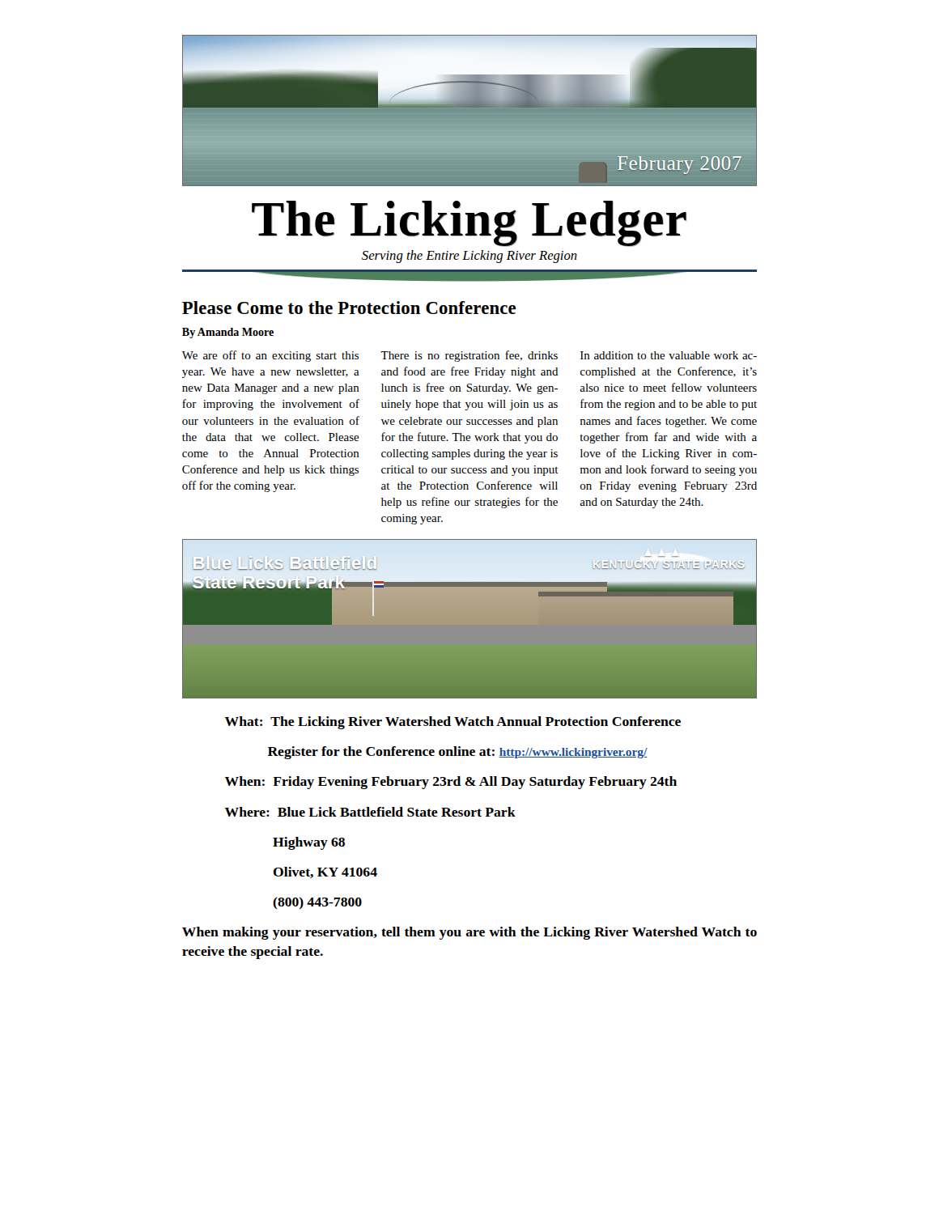February 2007
The Licking Ledger
Serving the Entire Licking River Region
Please Come to the Protection Conference
By Amanda Moore
We are off to an exciting start this year. We have a new newsletter, a new Data Manager and a new plan for improving the involvement of our volunteers in the evaluation of the data that we collect. Please come to the Annual Protection Conference and help us kick things off for the coming year.
There is no registration fee, drinks and food are free Friday night and lunch is free on Saturday. We genuinely hope that you will join us as we celebrate our successes and plan for the future. The work that you do collecting samples during the year is critical to our success and you input at the Protection Conference will help us refine our strategies for the coming year.
In addition to the valuable work accomplished at the Conference, it’s also nice to meet fellow volunteers from the region and to be able to put names and faces together. We come together from far and wide with a love of the Licking River in common and look forward to seeing you on Friday evening February 23rd and on Saturday the 24th.
▲▲▲
Blue Licks Battlefield
State Resort Park
KENTUCKY STATE PARKS
What: The Licking River Watershed Watch Annual Protection Conference
Register for the Conference online at: http://www.lickingriver.org/
When: Friday Evening February 23rd & All Day Saturday February 24th
Where: Blue Lick Battlefield State Resort Park
Highway 68
Olivet, KY 41064
(800) 443-7800
When making your reservation, tell them you are with the Licking River Watershed Watch to receive the special rate.